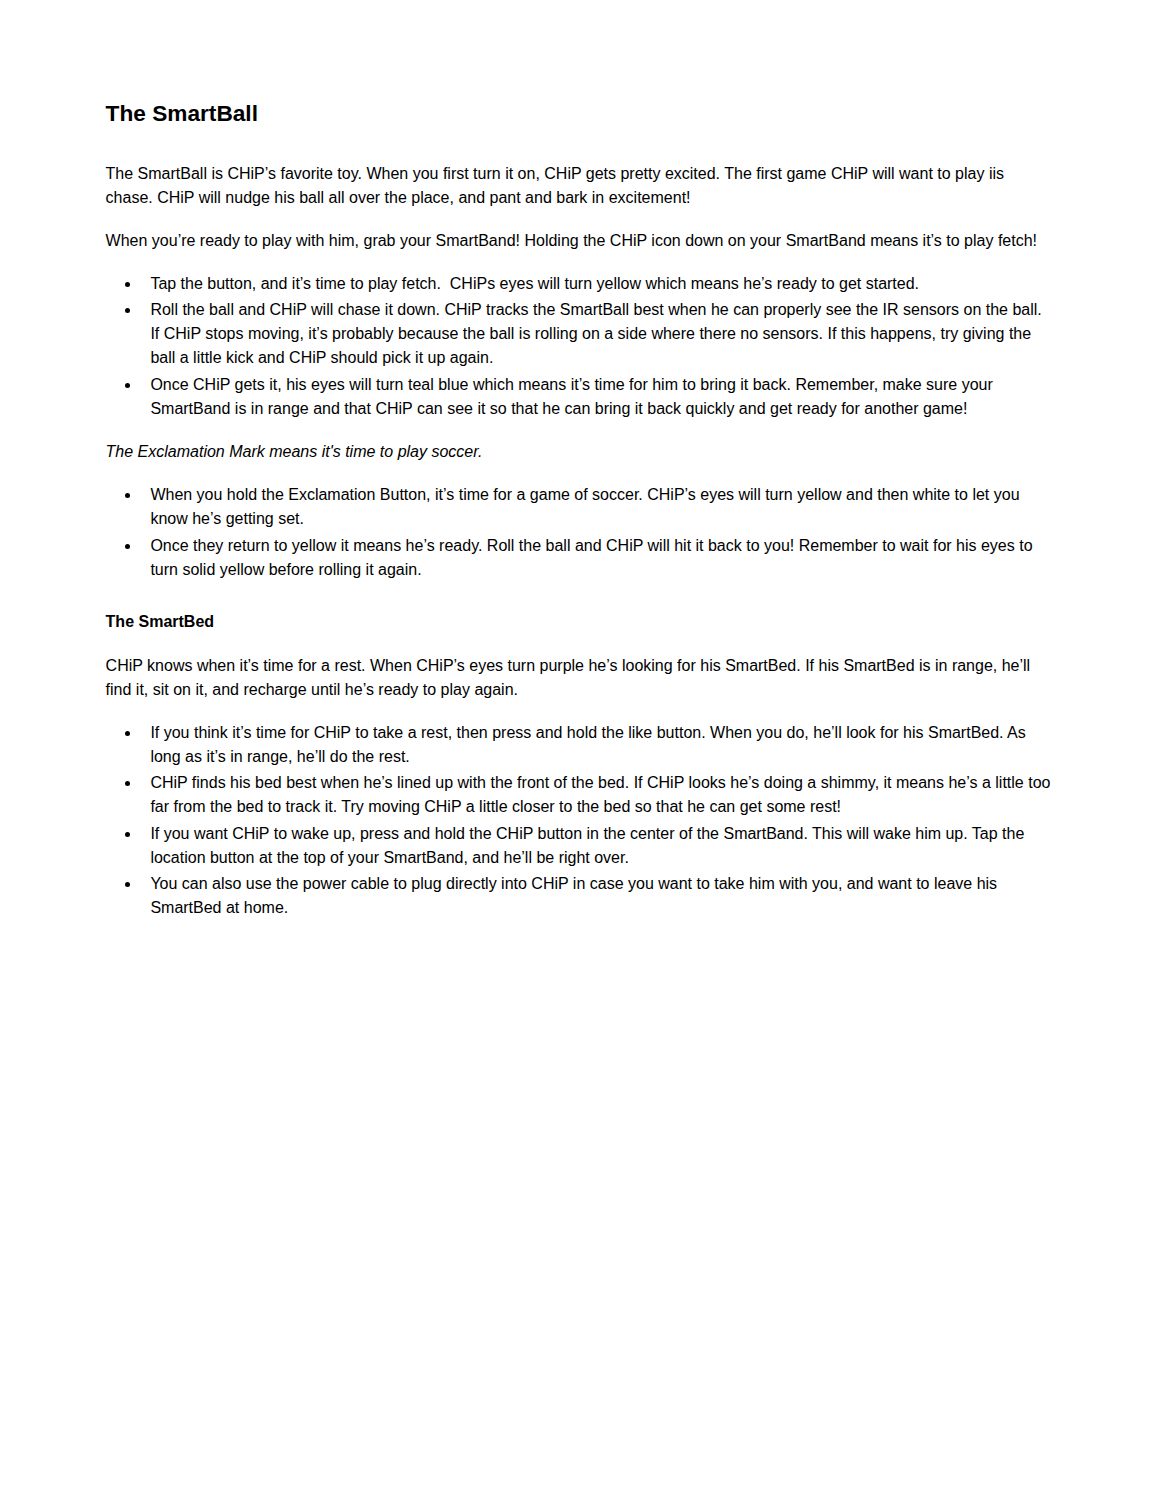The SmartBall
The SmartBall is CHiP’s favorite toy. When you first turn it on, CHiP gets pretty excited. The first game CHiP will want to play iis chase. CHiP will nudge his ball all over the place, and pant and bark in excitement!
When you’re ready to play with him, grab your SmartBand! Holding the CHiP icon down on your SmartBand means it’s to play fetch!
Tap the button, and it’s time to play fetch. CHiPs eyes will turn yellow which means he’s ready to get started.
Roll the ball and CHiP will chase it down. CHiP tracks the SmartBall best when he can properly see the IR sensors on the ball. If CHiP stops moving, it’s probably because the ball is rolling on a side where there no sensors. If this happens, try giving the ball a little kick and CHiP should pick it up again.
Once CHiP gets it, his eyes will turn teal blue which means it’s time for him to bring it back. Remember, make sure your SmartBand is in range and that CHiP can see it so that he can bring it back quickly and get ready for another game!
The Exclamation Mark means it's time to play soccer.
When you hold the Exclamation Button, it’s time for a game of soccer. CHiP’s eyes will turn yellow and then white to let you know he’s getting set.
Once they return to yellow it means he’s ready. Roll the ball and CHiP will hit it back to you! Remember to wait for his eyes to turn solid yellow before rolling it again.
The SmartBed
CHiP knows when it’s time for a rest. When CHiP’s eyes turn purple he’s looking for his SmartBed. If his SmartBed is in range, he’ll find it, sit on it, and recharge until he’s ready to play again.
If you think it’s time for CHiP to take a rest, then press and hold the like button. When you do, he’ll look for his SmartBed. As long as it’s in range, he’ll do the rest.
CHiP finds his bed best when he’s lined up with the front of the bed. If CHiP looks he’s doing a shimmy, it means he’s a little too far from the bed to track it. Try moving CHiP a little closer to the bed so that he can get some rest!
If you want CHiP to wake up, press and hold the CHiP button in the center of the SmartBand. This will wake him up. Tap the location button at the top of your SmartBand, and he’ll be right over.
You can also use the power cable to plug directly into CHiP in case you want to take him with you, and want to leave his SmartBed at home.